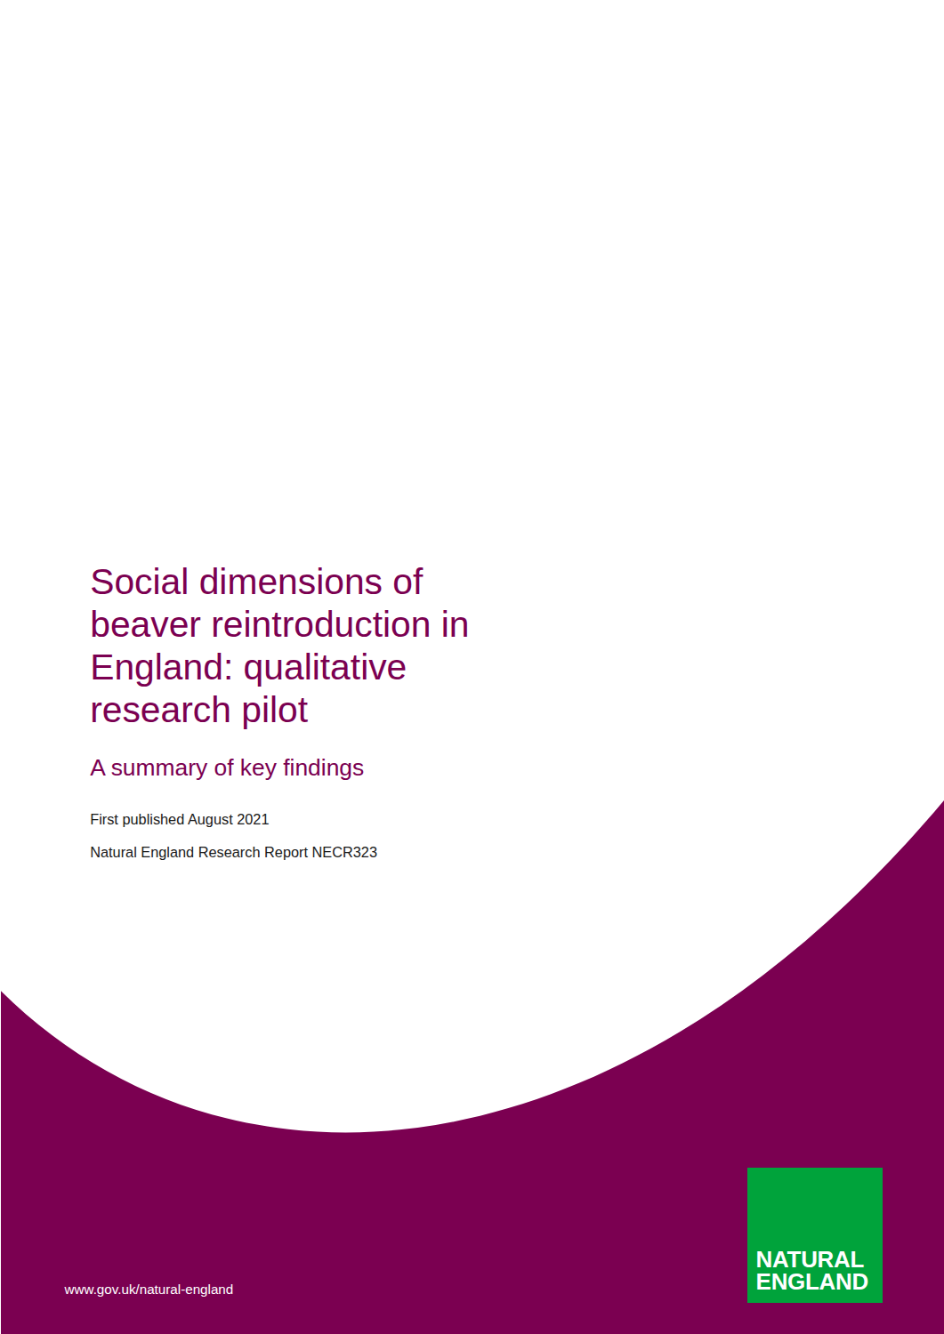Social dimensions of beaver reintroduction in England: qualitative research pilot
A summary of key findings
First published August 2021
Natural England Research Report NECR323
www.gov.uk/natural-england
Natural
England